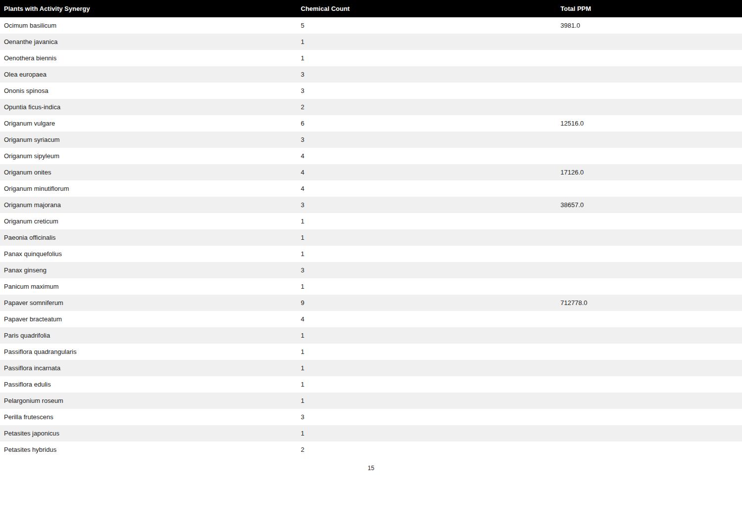| Plants with Activity Synergy | Chemical Count | Total PPM |
| --- | --- | --- |
| Ocimum basilicum | 5 | 3981.0 |
| Oenanthe javanica | 1 | |
| Oenothera biennis | 1 | |
| Olea europaea | 3 | |
| Ononis spinosa | 3 | |
| Opuntia ficus-indica | 2 | |
| Origanum vulgare | 6 | 12516.0 |
| Origanum syriacum | 3 | |
| Origanum sipyleum | 4 | |
| Origanum onites | 4 | 17126.0 |
| Origanum minutiflorum | 4 | |
| Origanum majorana | 3 | 38657.0 |
| Origanum creticum | 1 | |
| Paeonia officinalis | 1 | |
| Panax quinquefolius | 1 | |
| Panax ginseng | 3 | |
| Panicum maximum | 1 | |
| Papaver somniferum | 9 | 712778.0 |
| Papaver bracteatum | 4 | |
| Paris quadrifolia | 1 | |
| Passiflora quadrangularis | 1 | |
| Passiflora incarnata | 1 | |
| Passiflora edulis | 1 | |
| Pelargonium roseum | 1 | |
| Perilla frutescens | 3 | |
| Petasites japonicus | 1 | |
| Petasites hybridus | 2 | |
15